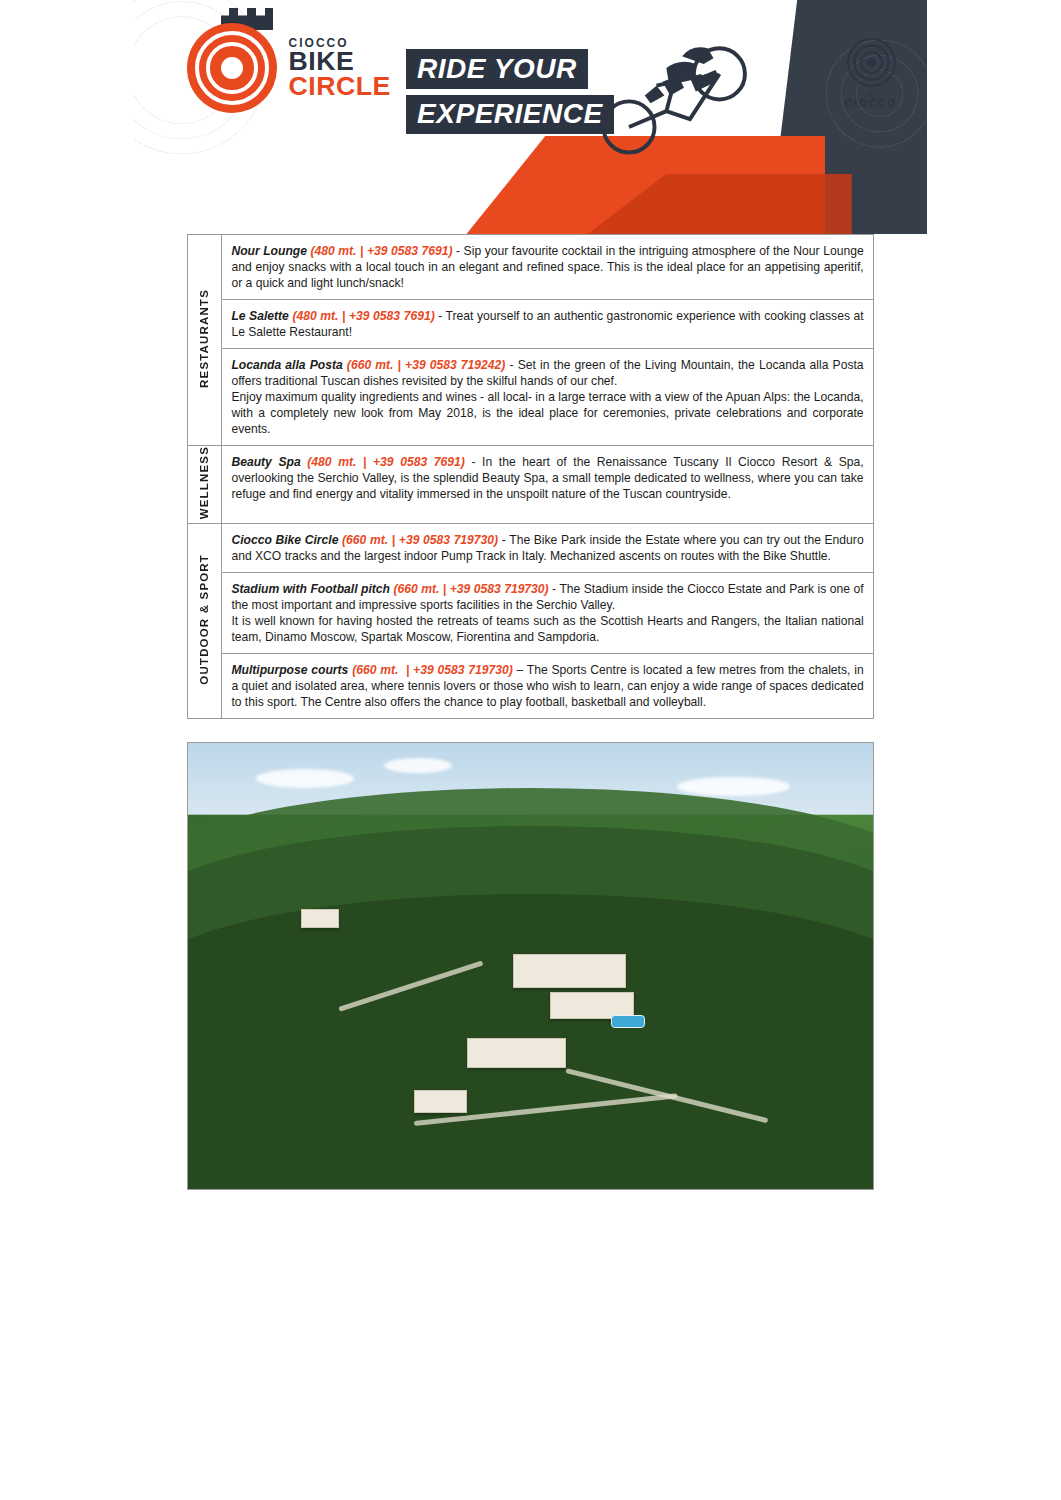CIOCCO
BIKE
CIRCLE
RIDE YOUR
EXPERIENCE
IL
CIOCCO
| RESTAURANTS | Nour Lounge (480 mt. / +39 0583 7691) - Sip your favourite cocktail in the intriguing atmosphere of the Nour Lounge and enjoy snacks with a local touch in an elegant and refined space. This is the ideal place for an appetising aperitif, or a quick and light lunch/snack! |
| Le Salette (480 mt. / +39 0583 7691) - Treat yourself to an authentic gastronomic experience with cooking classes at Le Salette Restaurant! |
| Locanda alla Posta (660 mt. / +39 0583 719242) - Set in the green of the Living Mountain, the Locanda alla Posta offers traditional Tuscan dishes revisited by the skilful hands of our chef. Enjoy maximum quality ingredients and wines - all local- in a large terrace with a view of the Apuan Alps: the Locanda, with a completely new look from May 2018, is the ideal place for ceremonies, private celebrations and corporate events. |
| WELLNESS | Beauty Spa (480 mt. / +39 0583 7691) - In the heart of the Renaissance Tuscany Il Ciocco Resort & Spa, overlooking the Serchio Valley, is the splendid Beauty Spa, a small temple dedicated to wellness, where you can take refuge and find energy and vitality immersed in the unspoilt nature of the Tuscan countryside. |
| OUTDOOR & SPORT | Ciocco Bike Circle (660 mt. / +39 0583 719730) - The Bike Park inside the Estate where you can try out the Enduro and XCO tracks and the largest indoor Pump Track in Italy. Mechanized ascents on routes with the Bike Shuttle. |
| Stadium with Football pitch (660 mt. / +39 0583 719730) - The Stadium inside the Ciocco Estate and Park is one of the most important and impressive sports facilities in the Serchio Valley. It is well known for having hosted the retreats of teams such as the Scottish Hearts and Rangers, the Italian national team, Dinamo Moscow, Spartak Moscow, Fiorentina and Sampdoria. |
| Multipurpose courts (660 mt. / +39 0583 719730) – The Sports Centre is located a few metres from the chalets, in a quiet and isolated area, where tennis lovers or those who wish to learn, can enjoy a wide range of spaces dedicated to this sport. The Centre also offers the chance to play football, basketball and volleyball. |